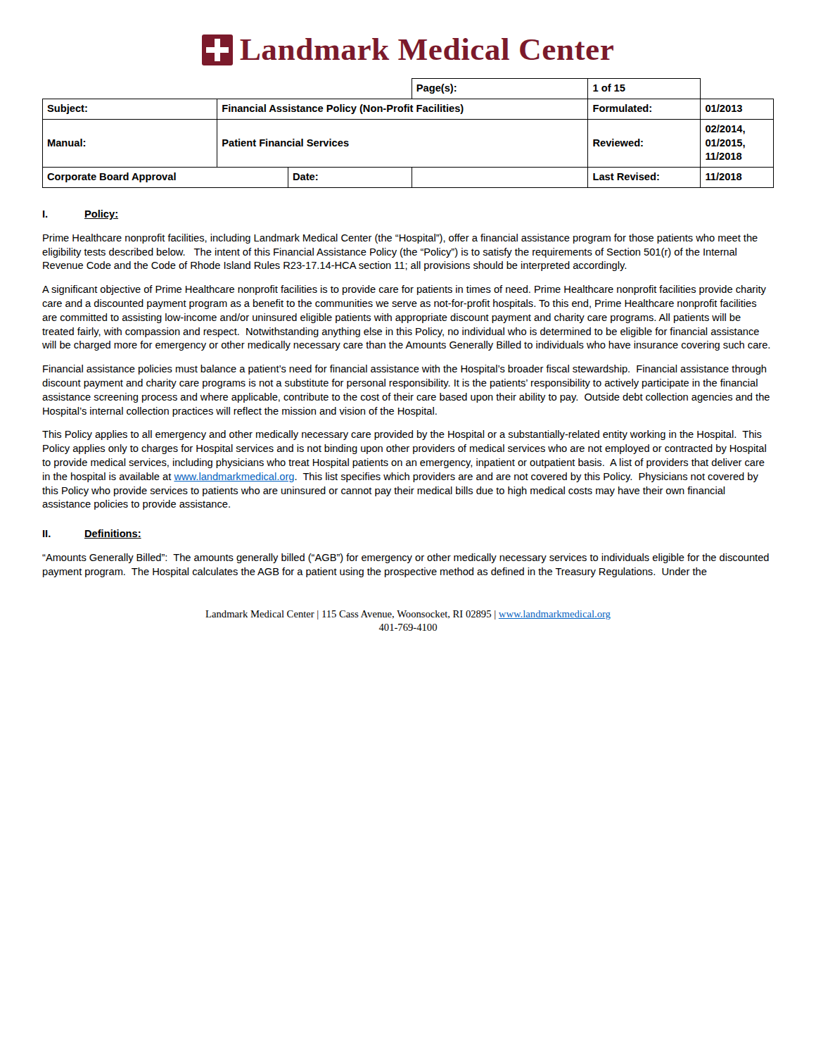Landmark Medical Center
| | | | Page(s): | 1 of 15 |
| Subject: | Financial Assistance Policy (Non-Profit Facilities) | Formulated: | 01/2013 |
| Manual: | Patient Financial Services | Reviewed: | 02/2014, 01/2015, 11/2018 |
| Corporate Board Approval | Date: | | Last Revised: | 11/2018 |
I. Policy:
Prime Healthcare nonprofit facilities, including Landmark Medical Center (the “Hospital”), offer a financial assistance program for those patients who meet the eligibility tests described below. The intent of this Financial Assistance Policy (the “Policy”) is to satisfy the requirements of Section 501(r) of the Internal Revenue Code and the Code of Rhode Island Rules R23-17.14-HCA section 11; all provisions should be interpreted accordingly.
A significant objective of Prime Healthcare nonprofit facilities is to provide care for patients in times of need. Prime Healthcare nonprofit facilities provide charity care and a discounted payment program as a benefit to the communities we serve as not-for-profit hospitals. To this end, Prime Healthcare nonprofit facilities are committed to assisting low-income and/or uninsured eligible patients with appropriate discount payment and charity care programs. All patients will be treated fairly, with compassion and respect. Notwithstanding anything else in this Policy, no individual who is determined to be eligible for financial assistance will be charged more for emergency or other medically necessary care than the Amounts Generally Billed to individuals who have insurance covering such care.
Financial assistance policies must balance a patient’s need for financial assistance with the Hospital’s broader fiscal stewardship. Financial assistance through discount payment and charity care programs is not a substitute for personal responsibility. It is the patients’ responsibility to actively participate in the financial assistance screening process and where applicable, contribute to the cost of their care based upon their ability to pay. Outside debt collection agencies and the Hospital’s internal collection practices will reflect the mission and vision of the Hospital.
This Policy applies to all emergency and other medically necessary care provided by the Hospital or a substantially-related entity working in the Hospital. This Policy applies only to charges for Hospital services and is not binding upon other providers of medical services who are not employed or contracted by Hospital to provide medical services, including physicians who treat Hospital patients on an emergency, inpatient or outpatient basis. A list of providers that deliver care in the hospital is available at www.landmarkmedical.org. This list specifies which providers are and are not covered by this Policy. Physicians not covered by this Policy who provide services to patients who are uninsured or cannot pay their medical bills due to high medical costs may have their own financial assistance policies to provide assistance.
II. Definitions:
“Amounts Generally Billed”: The amounts generally billed (“AGB”) for emergency or other medically necessary services to individuals eligible for the discounted payment program. The Hospital calculates the AGB for a patient using the prospective method as defined in the Treasury Regulations. Under the
Landmark Medical Center | 115 Cass Avenue, Woonsocket, RI 02895 | www.landmarkmedical.org
401-769-4100